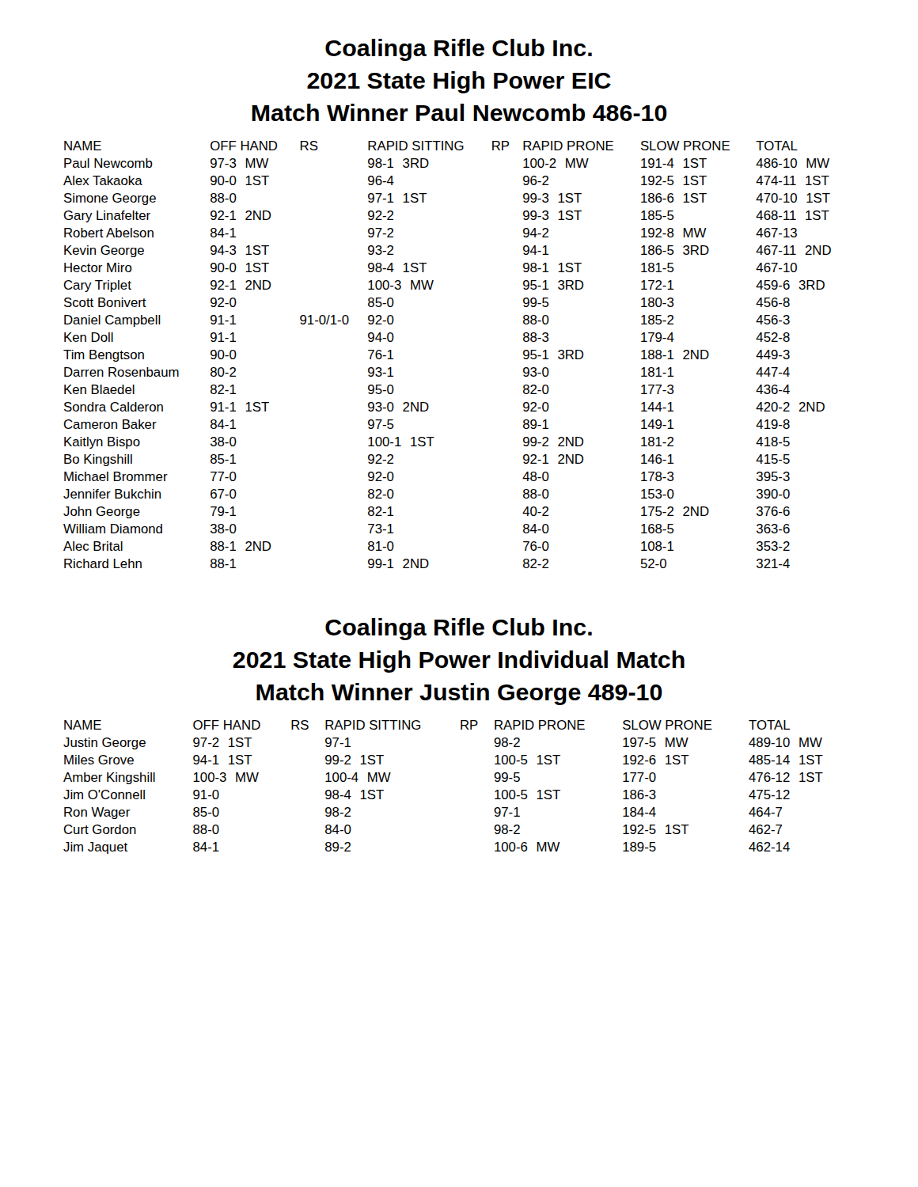Coalinga Rifle Club Inc.
2021 State High Power EIC
Match Winner Paul Newcomb 486-10
| NAME | OFF HAND | RS | RAPID SITTING | RP | RAPID PRONE | SLOW PRONE | TOTAL |
| --- | --- | --- | --- | --- | --- | --- | --- |
| Paul Newcomb | 97-3 MW | | 98-1 3RD | | 100-2 MW | 191-4 1ST | 486-10 MW |
| Alex Takaoka | 90-0 1ST | | 96-4 | | 96-2 | 192-5 1ST | 474-11 1ST |
| Simone George | 88-0 | | 97-1 1ST | | 99-3 1ST | 186-6 1ST | 470-10 1ST |
| Gary Linafelter | 92-1 2ND | | 92-2 | | 99-3 1ST | 185-5 | 468-11 1ST |
| Robert Abelson | 84-1 | | 97-2 | | 94-2 | 192-8 MW | 467-13 |
| Kevin George | 94-3 1ST | | 93-2 | | 94-1 | 186-5 3RD | 467-11 2ND |
| Hector Miro | 90-0 1ST | | 98-4 1ST | | 98-1 1ST | 181-5 | 467-10 |
| Cary Triplet | 92-1 2ND | | 100-3 MW | | 95-1 3RD | 172-1 | 459-6 3RD |
| Scott Bonivert | 92-0 | | 85-0 | | 99-5 | 180-3 | 456-8 |
| Daniel Campbell | 91-1 | 91-0/1-0 | 92-0 | | 88-0 | 185-2 | 456-3 |
| Ken Doll | 91-1 | | 94-0 | | 88-3 | 179-4 | 452-8 |
| Tim Bengtson | 90-0 | | 76-1 | | 95-1 3RD | 188-1 2ND | 449-3 |
| Darren Rosenbaum | 80-2 | | 93-1 | | 93-0 | 181-1 | 447-4 |
| Ken Blaedel | 82-1 | | 95-0 | | 82-0 | 177-3 | 436-4 |
| Sondra Calderon | 91-1 1ST | | 93-0 2ND | | 92-0 | 144-1 | 420-2 2ND |
| Cameron Baker | 84-1 | | 97-5 | | 89-1 | 149-1 | 419-8 |
| Kaitlyn Bispo | 38-0 | | 100-1 1ST | | 99-2 2ND | 181-2 | 418-5 |
| Bo Kingshill | 85-1 | | 92-2 | | 92-1 2ND | 146-1 | 415-5 |
| Michael Brommer | 77-0 | | 92-0 | | 48-0 | 178-3 | 395-3 |
| Jennifer Bukchin | 67-0 | | 82-0 | | 88-0 | 153-0 | 390-0 |
| John George | 79-1 | | 82-1 | | 40-2 | 175-2 2ND | 376-6 |
| William Diamond | 38-0 | | 73-1 | | 84-0 | 168-5 | 363-6 |
| Alec Brital | 88-1 2ND | | 81-0 | | 76-0 | 108-1 | 353-2 |
| Richard Lehn | 88-1 | | 99-1 2ND | | 82-2 | 52-0 | 321-4 |
Coalinga Rifle Club Inc.
2021 State High Power Individual Match
Match Winner Justin George 489-10
| NAME | OFF HAND | RS | RAPID SITTING | RP | RAPID PRONE | SLOW PRONE | TOTAL |
| --- | --- | --- | --- | --- | --- | --- | --- |
| Justin George | 97-2 1ST | | 97-1 | | 98-2 | 197-5 MW | 489-10 MW |
| Miles Grove | 94-1 1ST | | 99-2 1ST | | 100-5 1ST | 192-6 1ST | 485-14 1ST |
| Amber Kingshill | 100-3 MW | | 100-4 MW | | 99-5 | 177-0 | 476-12 1ST |
| Jim O'Connell | 91-0 | | 98-4 1ST | | 100-5 1ST | 186-3 | 475-12 |
| Ron Wager | 85-0 | | 98-2 | | 97-1 | 184-4 | 464-7 |
| Curt Gordon | 88-0 | | 84-0 | | 98-2 | 192-5 1ST | 462-7 |
| Jim Jaquet | 84-1 | | 89-2 | | 100-6 MW | 189-5 | 462-14 |